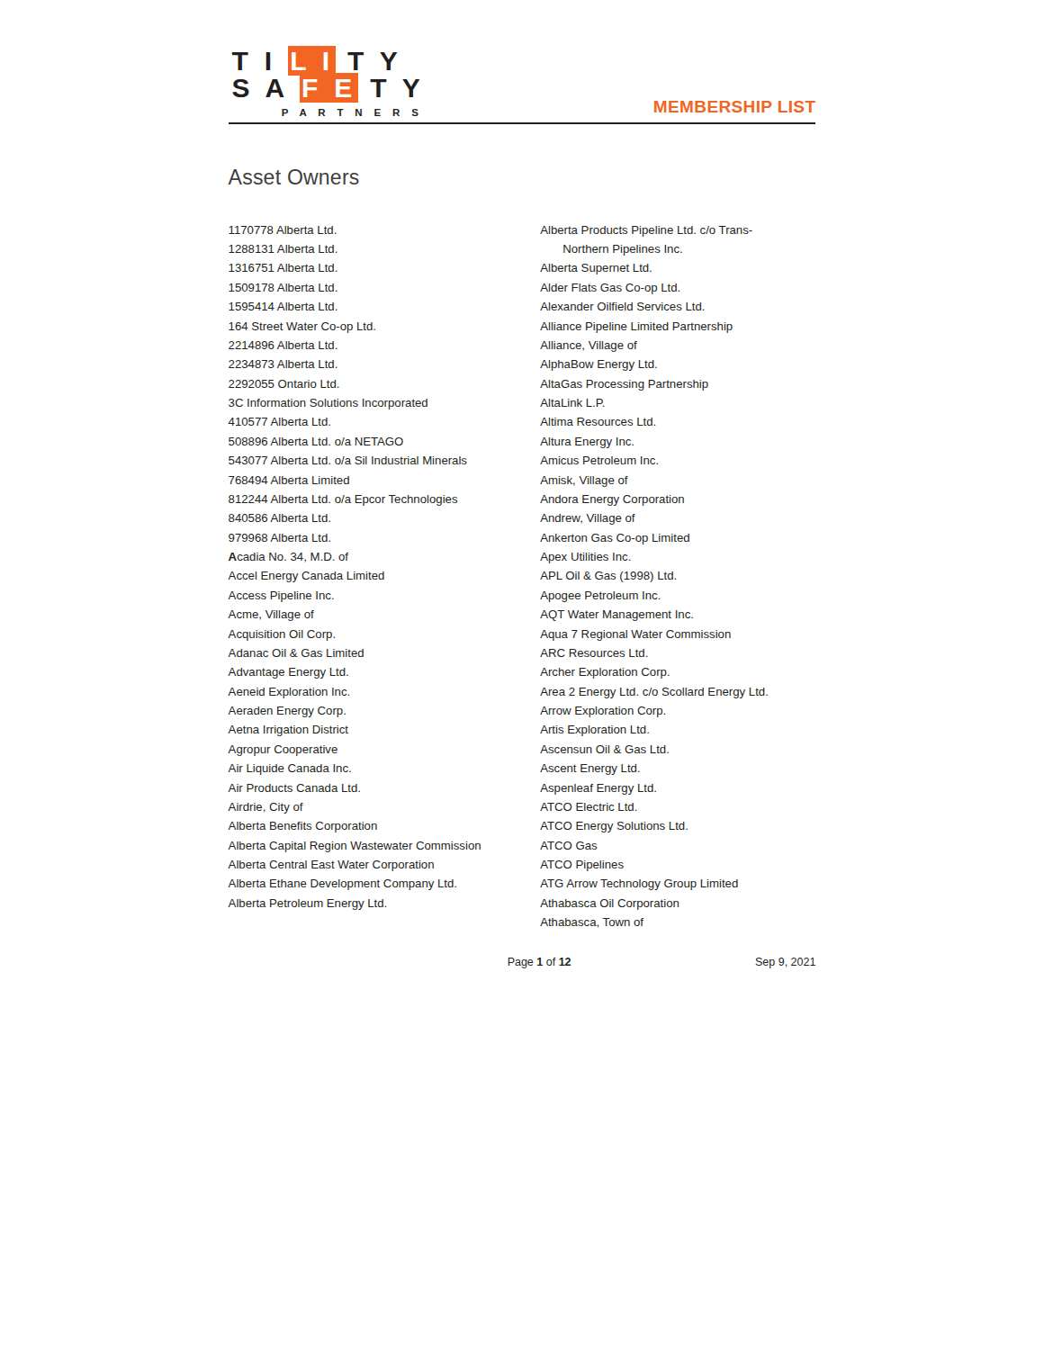T I L I T Y
S A F E T Y
P A R T N E R S
MEMBERSHIP LIST
Asset Owners
1170778 Alberta Ltd.
1288131 Alberta Ltd.
1316751 Alberta Ltd.
1509178 Alberta Ltd.
1595414 Alberta Ltd.
164 Street Water Co-op Ltd.
2214896 Alberta Ltd.
2234873 Alberta Ltd.
2292055 Ontario Ltd.
3C Information Solutions Incorporated
410577 Alberta Ltd.
508896 Alberta Ltd. o/a NETAGO
543077 Alberta Ltd. o/a Sil Industrial Minerals
768494 Alberta Limited
812244 Alberta Ltd. o/a Epcor Technologies
840586 Alberta Ltd.
979968 Alberta Ltd.
Acadia No. 34, M.D. of
Accel Energy Canada Limited
Access Pipeline Inc.
Acme, Village of
Acquisition Oil Corp.
Adanac Oil & Gas Limited
Advantage Energy Ltd.
Aeneid Exploration Inc.
Aeraden Energy Corp.
Aetna Irrigation District
Agropur Cooperative
Air Liquide Canada Inc.
Air Products Canada Ltd.
Airdrie, City of
Alberta Benefits Corporation
Alberta Capital Region Wastewater Commission
Alberta Central East Water Corporation
Alberta Ethane Development Company Ltd.
Alberta Petroleum Energy Ltd.
Alberta Products Pipeline Ltd. c/o Trans-Northern Pipelines Inc.
Alberta Supernet Ltd.
Alder Flats Gas Co-op Ltd.
Alexander Oilfield Services Ltd.
Alliance Pipeline Limited Partnership
Alliance, Village of
AlphaBow Energy Ltd.
AltaGas Processing Partnership
AltaLink L.P.
Altima Resources Ltd.
Altura Energy Inc.
Amicus Petroleum Inc.
Amisk, Village of
Andora Energy Corporation
Andrew, Village of
Ankerton Gas Co-op Limited
Apex Utilities Inc.
APL Oil & Gas (1998) Ltd.
Apogee Petroleum Inc.
AQT Water Management Inc.
Aqua 7 Regional Water Commission
ARC Resources Ltd.
Archer Exploration Corp.
Area 2 Energy Ltd. c/o Scollard Energy Ltd.
Arrow Exploration Corp.
Artis Exploration Ltd.
Ascensun Oil & Gas Ltd.
Ascent Energy Ltd.
Aspenleaf Energy Ltd.
ATCO Electric Ltd.
ATCO Energy Solutions Ltd.
ATCO Gas
ATCO Pipelines
ATG Arrow Technology Group Limited
Athabasca Oil Corporation
Athabasca, Town of
Page 1 of 12
Sep 9, 2021